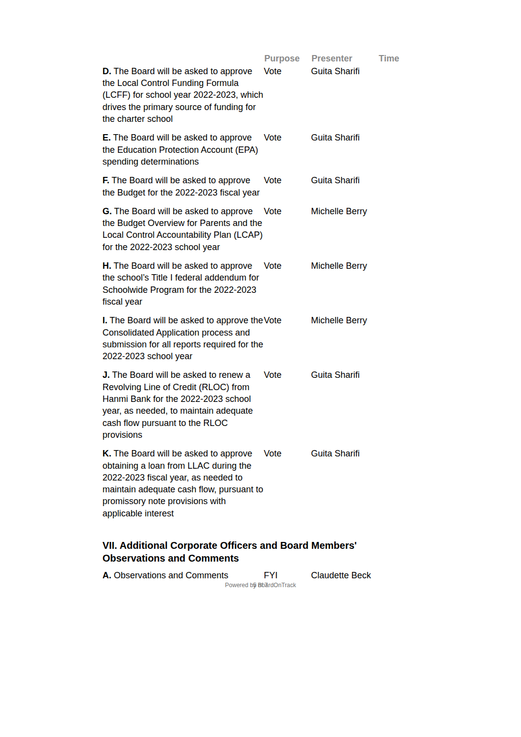| | Purpose | Presenter | Time |
| --- | --- | --- | --- |
| D. The Board will be asked to approve the Local Control Funding Formula (LCFF) for school year 2022-2023, which drives the primary source of funding for the charter school | Vote | Guita Sharifi | |
| E. The Board will be asked to approve the Education Protection Account (EPA) spending determinations | Vote | Guita Sharifi | |
| F. The Board will be asked to approve the Budget for the 2022-2023 fiscal year | Vote | Guita Sharifi | |
| G. The Board will be asked to approve the Budget Overview for Parents and the Local Control Accountability Plan (LCAP) for the 2022-2023 school year | Vote | Michelle Berry | |
| H. The Board will be asked to approve the school’s Title I federal addendum for Schoolwide Program for the 2022-2023 fiscal year | Vote | Michelle Berry | |
| I. The Board will be asked to approve the Consolidated Application process and submission for all reports required for the 2022-2023 school year | Vote | Michelle Berry | |
| J. The Board will be asked to renew a Revolving Line of Credit (RLOC) from Hanmi Bank for the 2022-2023 school year, as needed, to maintain adequate cash flow pursuant to the RLOC provisions | Vote | Guita Sharifi | |
| K. The Board will be asked to approve obtaining a loan from LLAC during the 2022-2023 fiscal year, as needed to maintain adequate cash flow, pursuant to promissory note provisions with applicable interest | Vote | Guita Sharifi | |
VII. Additional Corporate Officers and Board Members' Observations and Comments
| A. Observations and Comments | FYI | Claudette Beck | |
Powered by BoardOnTrack
5 of 7